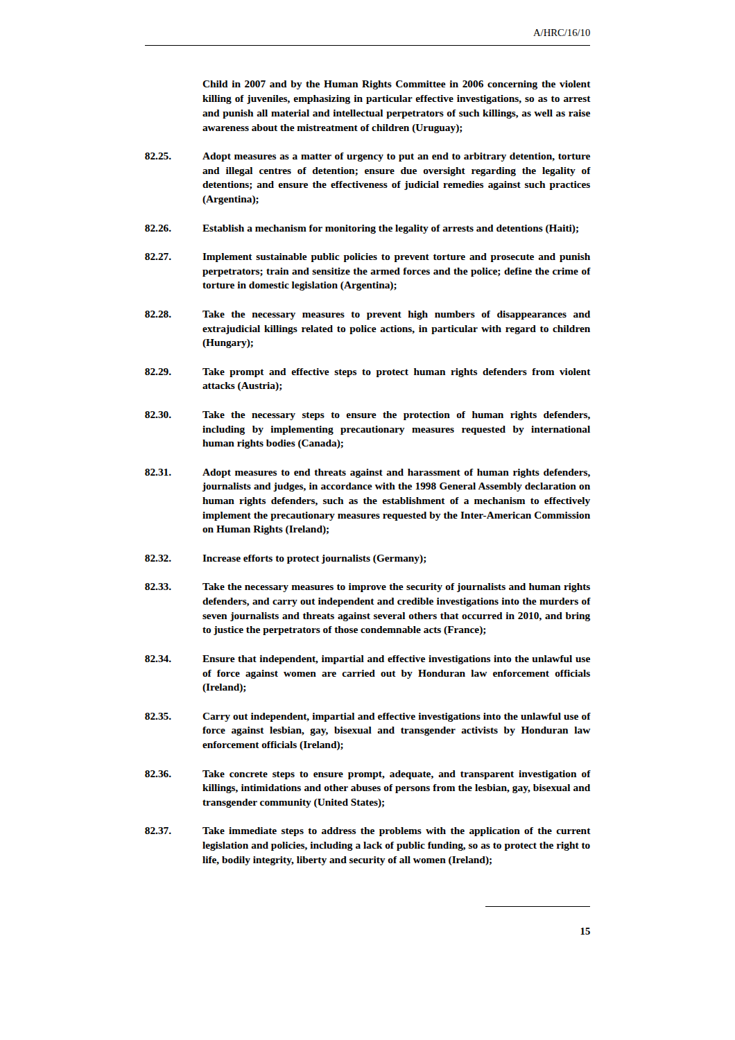A/HRC/16/10
Child in 2007 and by the Human Rights Committee in 2006 concerning the violent killing of juveniles, emphasizing in particular effective investigations, so as to arrest and punish all material and intellectual perpetrators of such killings, as well as raise awareness about the mistreatment of children (Uruguay);
82.25. Adopt measures as a matter of urgency to put an end to arbitrary detention, torture and illegal centres of detention; ensure due oversight regarding the legality of detentions; and ensure the effectiveness of judicial remedies against such practices (Argentina);
82.26. Establish a mechanism for monitoring the legality of arrests and detentions (Haiti);
82.27. Implement sustainable public policies to prevent torture and prosecute and punish perpetrators; train and sensitize the armed forces and the police; define the crime of torture in domestic legislation (Argentina);
82.28. Take the necessary measures to prevent high numbers of disappearances and extrajudicial killings related to police actions, in particular with regard to children (Hungary);
82.29. Take prompt and effective steps to protect human rights defenders from violent attacks (Austria);
82.30. Take the necessary steps to ensure the protection of human rights defenders, including by implementing precautionary measures requested by international human rights bodies (Canada);
82.31. Adopt measures to end threats against and harassment of human rights defenders, journalists and judges, in accordance with the 1998 General Assembly declaration on human rights defenders, such as the establishment of a mechanism to effectively implement the precautionary measures requested by the Inter-American Commission on Human Rights (Ireland);
82.32. Increase efforts to protect journalists (Germany);
82.33. Take the necessary measures to improve the security of journalists and human rights defenders, and carry out independent and credible investigations into the murders of seven journalists and threats against several others that occurred in 2010, and bring to justice the perpetrators of those condemnable acts (France);
82.34. Ensure that independent, impartial and effective investigations into the unlawful use of force against women are carried out by Honduran law enforcement officials (Ireland);
82.35. Carry out independent, impartial and effective investigations into the unlawful use of force against lesbian, gay, bisexual and transgender activists by Honduran law enforcement officials (Ireland);
82.36. Take concrete steps to ensure prompt, adequate, and transparent investigation of killings, intimidations and other abuses of persons from the lesbian, gay, bisexual and transgender community (United States);
82.37. Take immediate steps to address the problems with the application of the current legislation and policies, including a lack of public funding, so as to protect the right to life, bodily integrity, liberty and security of all women (Ireland);
15